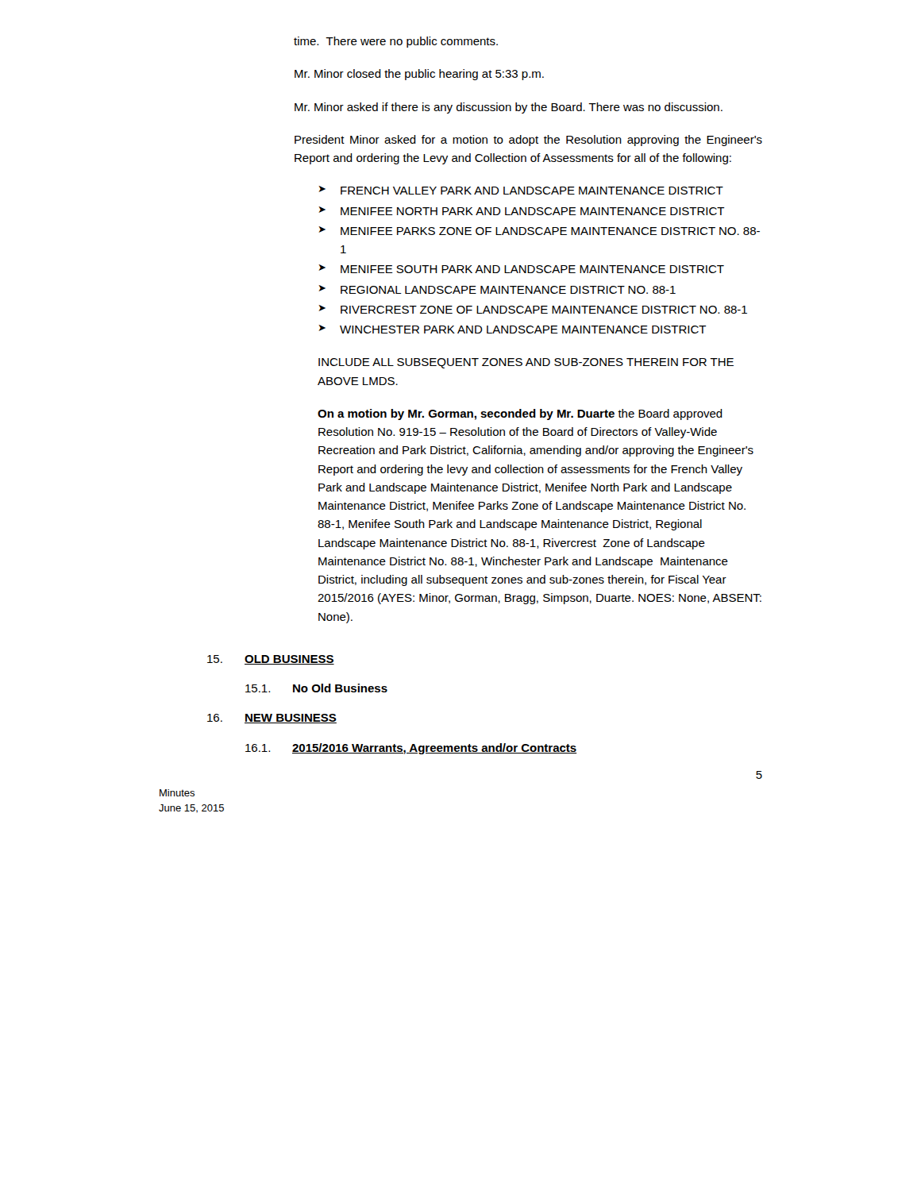time. There were no public comments.
Mr. Minor closed the public hearing at 5:33 p.m.
Mr. Minor asked if there is any discussion by the Board. There was no discussion.
President Minor asked for a motion to adopt the Resolution approving the Engineer's Report and ordering the Levy and Collection of Assessments for all of the following:
French Valley Park and Landscape Maintenance District
Menifee North Park and Landscape Maintenance District
Menifee Parks Zone of Landscape Maintenance District No. 88-1
Menifee South Park and Landscape Maintenance District
Regional Landscape Maintenance District No. 88-1
Rivercrest Zone of Landscape Maintenance District No. 88-1
Winchester Park and Landscape Maintenance District
Include all subsequent zones and sub-zones therein for the above LMDs.
On a motion by Mr. Gorman, seconded by Mr. Duarte the Board approved Resolution No. 919-15 – Resolution of the Board of Directors of Valley-Wide Recreation and Park District, California, amending and/or approving the Engineer's Report and ordering the levy and collection of assessments for the French Valley Park and Landscape Maintenance District, Menifee North Park and Landscape Maintenance District, Menifee Parks Zone of Landscape Maintenance District No. 88-1, Menifee South Park and Landscape Maintenance District, Regional Landscape Maintenance District No. 88-1, Rivercrest Zone of Landscape Maintenance District No. 88-1, Winchester Park and Landscape Maintenance District, including all subsequent zones and sub-zones therein, for Fiscal Year 2015/2016 (AYES: Minor, Gorman, Bragg, Simpson, Duarte. NOES: None, ABSENT: None).
15. OLD BUSINESS
15.1. No Old Business
16. NEW BUSINESS
16.1. 2015/2016 Warrants, Agreements and/or Contracts
5
Minutes
June 15, 2015